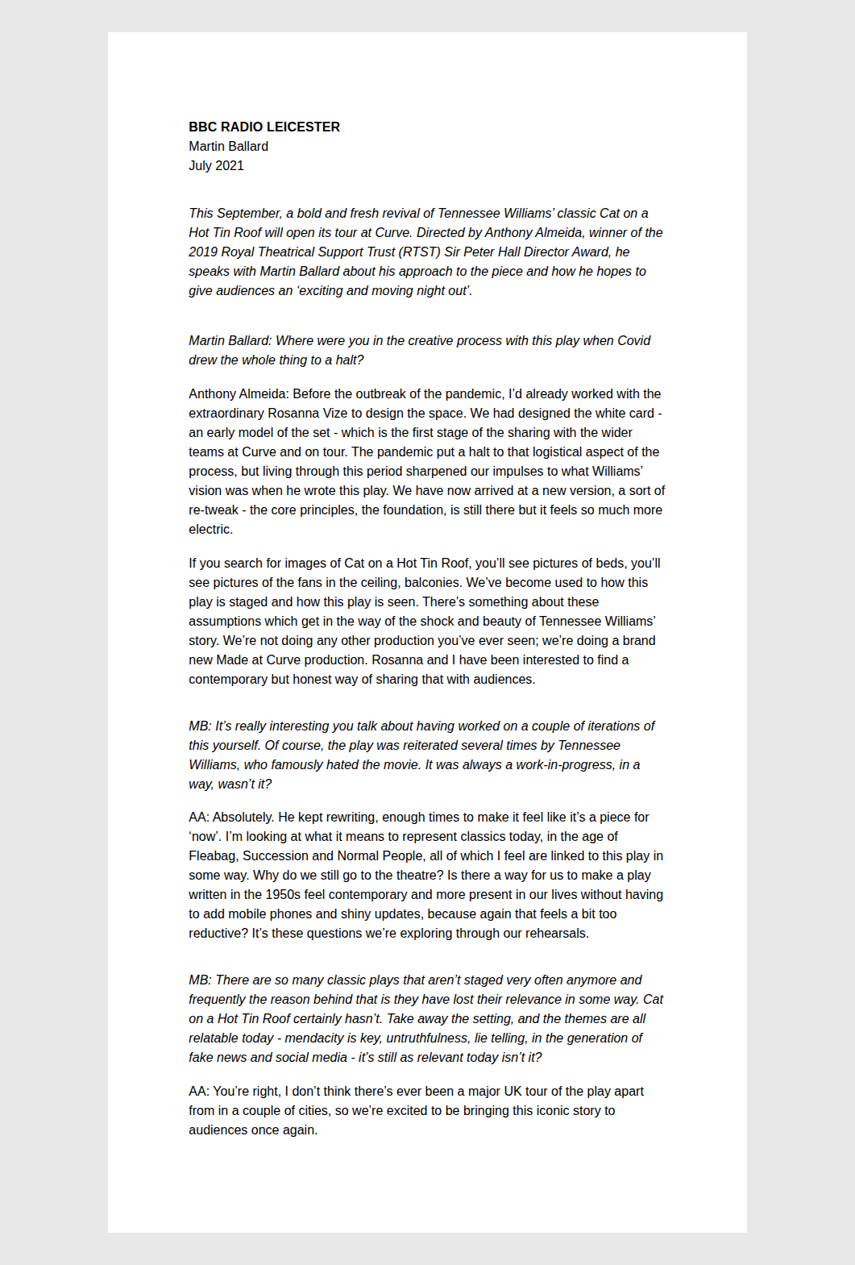BBC RADIO LEICESTER
Martin Ballard
July 2021
This September, a bold and fresh revival of Tennessee Williams’ classic Cat on a Hot Tin Roof will open its tour at Curve. Directed by Anthony Almeida, winner of the 2019 Royal Theatrical Support Trust (RTST) Sir Peter Hall Director Award, he speaks with Martin Ballard about his approach to the piece and how he hopes to give audiences an ‘exciting and moving night out’.
Martin Ballard: Where were you in the creative process with this play when Covid drew the whole thing to a halt?
Anthony Almeida: Before the outbreak of the pandemic, I’d already worked with the extraordinary Rosanna Vize to design the space. We had designed the white card - an early model of the set - which is the first stage of the sharing with the wider teams at Curve and on tour. The pandemic put a halt to that logistical aspect of the process, but living through this period sharpened our impulses to what Williams’ vision was when he wrote this play. We have now arrived at a new version, a sort of re-tweak - the core principles, the foundation, is still there but it feels so much more electric.
If you search for images of Cat on a Hot Tin Roof, you’ll see pictures of beds, you’ll see pictures of the fans in the ceiling, balconies. We’ve become used to how this play is staged and how this play is seen. There’s something about these assumptions which get in the way of the shock and beauty of Tennessee Williams’ story. We’re not doing any other production you’ve ever seen; we’re doing a brand new Made at Curve production. Rosanna and I have been interested to find a contemporary but honest way of sharing that with audiences.
MB: It’s really interesting you talk about having worked on a couple of iterations of this yourself. Of course, the play was reiterated several times by Tennessee Williams, who famously hated the movie. It was always a work-in-progress, in a way, wasn’t it?
AA: Absolutely. He kept rewriting, enough times to make it feel like it’s a piece for ‘now’. I’m looking at what it means to represent classics today, in the age of Fleabag, Succession and Normal People, all of which I feel are linked to this play in some way. Why do we still go to the theatre? Is there a way for us to make a play written in the 1950s feel contemporary and more present in our lives without having to add mobile phones and shiny updates, because again that feels a bit too reductive? It’s these questions we’re exploring through our rehearsals.
MB: There are so many classic plays that aren’t staged very often anymore and frequently the reason behind that is they have lost their relevance in some way. Cat on a Hot Tin Roof certainly hasn’t. Take away the setting, and the themes are all relatable today - mendacity is key, untruthfulness, lie telling, in the generation of fake news and social media - it’s still as relevant today isn’t it?
AA: You’re right, I don’t think there’s ever been a major UK tour of the play apart from in a couple of cities, so we’re excited to be bringing this iconic story to audiences once again.